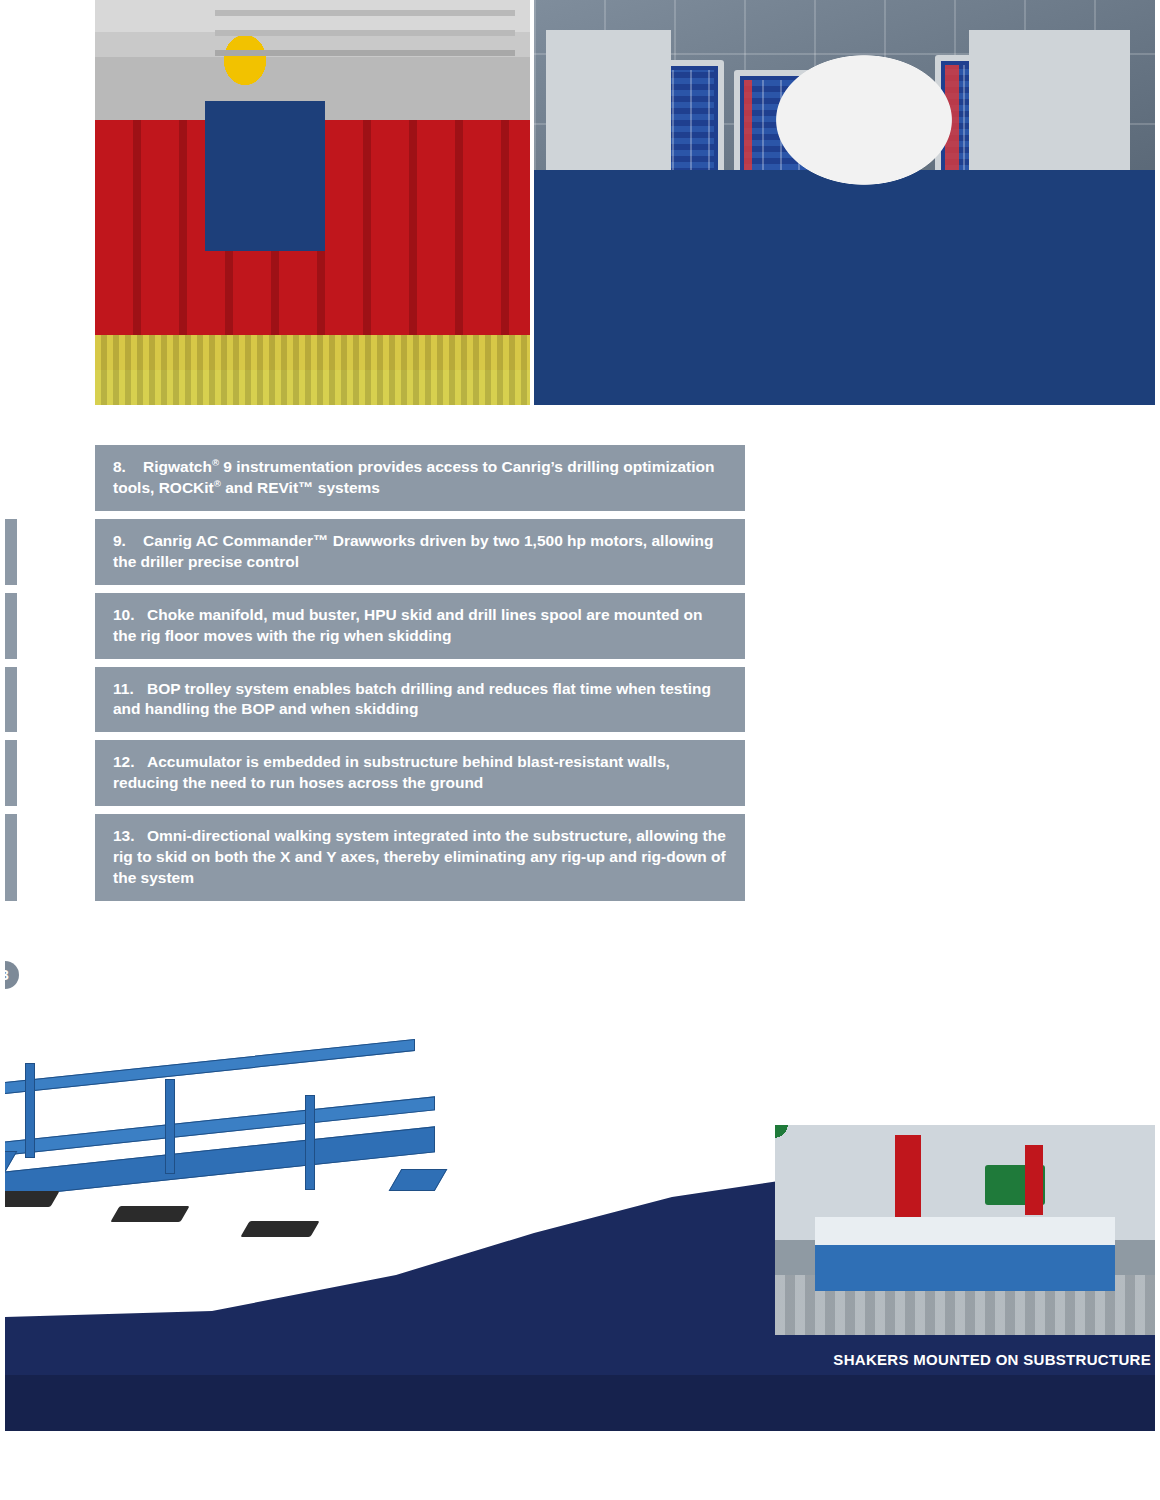8. Rigwatch® 9 instrumentation provides access to Canrig’s drilling optimization tools, ROCKit® and REVit™ systems
9. Canrig AC Commander™ Drawworks driven by two 1,500 hp motors, allowing the driller precise control
10. Choke manifold, mud buster, HPU skid and drill lines spool are mounted on the rig floor moves with the rig when skidding
11. BOP trolley system enables batch drilling and reduces flat time when testing and handling the BOP and when skidding
12. Accumulator is embedded in substructure behind blast-resistant walls, reducing the need to run hoses across the ground
13. Omni-directional walking system integrated into the substructure, allowing the rig to skid on both the X and Y axes, thereby eliminating any rig-up and rig-down of the system
3
SHAKERS MOUNTED ON SUBSTRUCTURE